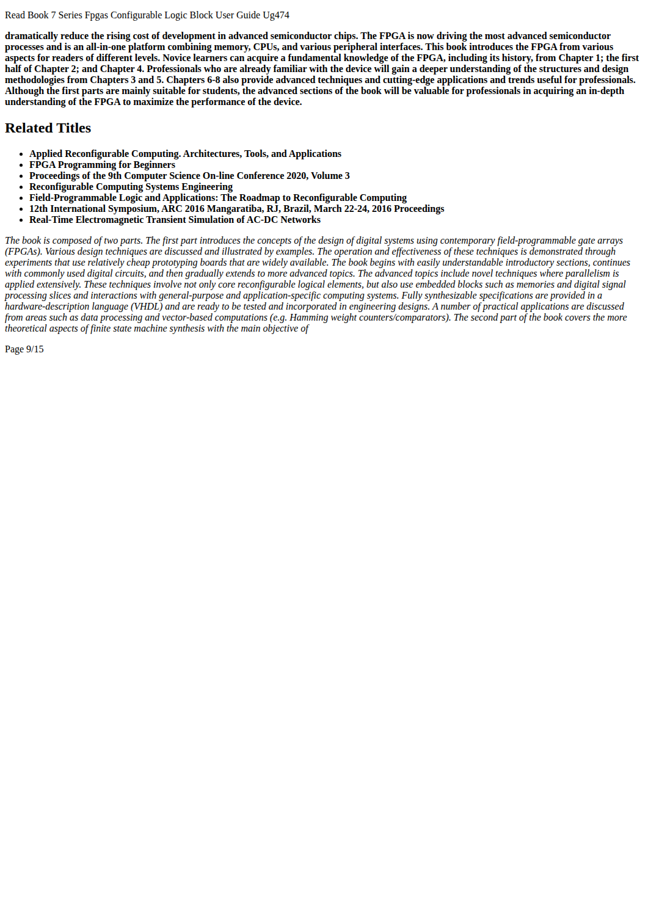Read Book 7 Series Fpgas Configurable Logic Block User Guide Ug474
dramatically reduce the rising cost of development in advanced semiconductor chips. The FPGA is now driving the most advanced semiconductor processes and is an all-in-one platform combining memory, CPUs, and various peripheral interfaces. This book introduces the FPGA from various aspects for readers of different levels. Novice learners can acquire a fundamental knowledge of the FPGA, including its history, from Chapter 1; the first half of Chapter 2; and Chapter 4. Professionals who are already familiar with the device will gain a deeper understanding of the structures and design methodologies from Chapters 3 and 5. Chapters 6-8 also provide advanced techniques and cutting-edge applications and trends useful for professionals. Although the first parts are mainly suitable for students, the advanced sections of the book will be valuable for professionals in acquiring an in-depth understanding of the FPGA to maximize the performance of the device.
Related Titles
Applied Reconfigurable Computing. Architectures, Tools, and Applications
FPGA Programming for Beginners
Proceedings of the 9th Computer Science On-line Conference 2020, Volume 3
Reconfigurable Computing Systems Engineering
Field-Programmable Logic and Applications: The Roadmap to Reconfigurable Computing
12th International Symposium, ARC 2016 Mangaratiba, RJ, Brazil, March 22-24, 2016 Proceedings
Real-Time Electromagnetic Transient Simulation of AC-DC Networks
The book is composed of two parts. The first part introduces the concepts of the design of digital systems using contemporary field-programmable gate arrays (FPGAs). Various design techniques are discussed and illustrated by examples. The operation and effectiveness of these techniques is demonstrated through experiments that use relatively cheap prototyping boards that are widely available. The book begins with easily understandable introductory sections, continues with commonly used digital circuits, and then gradually extends to more advanced topics. The advanced topics include novel techniques where parallelism is applied extensively. These techniques involve not only core reconfigurable logical elements, but also use embedded blocks such as memories and digital signal processing slices and interactions with general-purpose and application-specific computing systems. Fully synthesizable specifications are provided in a hardware-description language (VHDL) and are ready to be tested and incorporated in engineering designs. A number of practical applications are discussed from areas such as data processing and vector-based computations (e.g. Hamming weight counters/comparators). The second part of the book covers the more theoretical aspects of finite state machine synthesis with the main objective of
Page 9/15